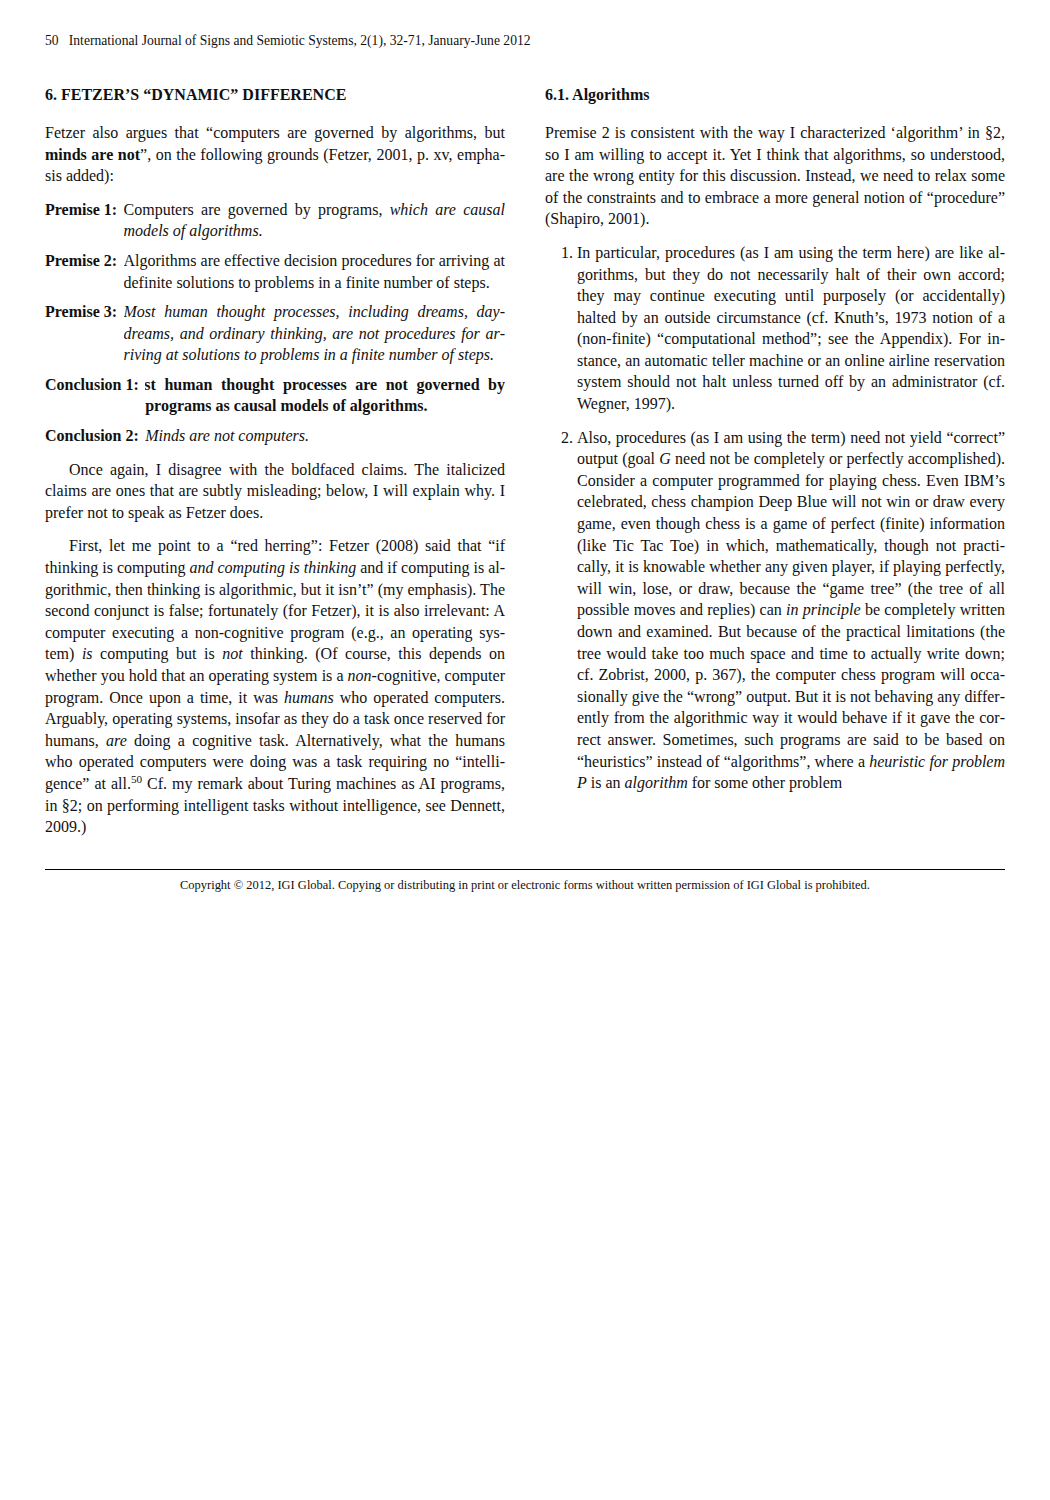50 International Journal of Signs and Semiotic Systems, 2(1), 32-71, January-June 2012
6. Fetzer’s “Dynamic” Difference
Fetzer also argues that “computers are governed by algorithms, but minds are not”, on the following grounds (Fetzer, 2001, p. xv, emphasis added):
Premise 1:
Computers are governed by programs, which are causal models of algorithms.
Premise 2:
Algorithms are effective decision procedures for arriving at definite solutions to problems in a finite number of steps.
Premise 3:
Most human thought processes, including dreams, daydreams, and ordinary thinking, are not procedures for arriving at solutions to problems in a finite number of steps.
Conclusion 1:
Most human thought processes are not governed by programs as causal models of algorithms.
Conclusion 2:
Minds are not computers.
Once again, I disagree with the boldfaced claims. The italicized claims are ones that are subtly misleading; below, I will explain why. I prefer not to speak as Fetzer does.
First, let me point to a “red herring”: Fetzer (2008) said that “if thinking is computing and computing is thinking and if computing is algorithmic, then thinking is algorithmic, but it isn’t” (my emphasis). The second conjunct is false; fortunately (for Fetzer), it is also irrelevant: A computer executing a non-cognitive program (e.g., an operating system) is computing but is not thinking. (Of course, this depends on whether you hold that an operating system is a non-cognitive, computer program. Once upon a time, it was humans who operated computers. Arguably, operating systems, insofar as they do a task once reserved for humans, are doing a cognitive task. Alternatively, what the humans who operated computers were doing was a task requiring no “intelligence” at all.50 Cf. my remark about Turing machines as AI programs, in §2; on performing intelligent tasks without intelligence, see Dennett, 2009.)
6.1. Algorithms
Premise 2 is consistent with the way I characterized ‘algorithm’ in §2, so I am willing to accept it. Yet I think that algorithms, so understood, are the wrong entity for this discussion. Instead, we need to relax some of the constraints and to embrace a more general notion of “procedure” (Shapiro, 2001).
In particular, procedures (as I am using the term here) are like algorithms, but they do not necessarily halt of their own accord; they may continue executing until purposely (or accidentally) halted by an outside circumstance (cf. Knuth’s, 1973 notion of a (non-finite) “computational method”; see the Appendix). For instance, an automatic teller machine or an online airline reservation system should not halt unless turned off by an administrator (cf. Wegner, 1997).
Also, procedures (as I am using the term) need not yield “correct” output (goal G need not be completely or perfectly accomplished). Consider a computer programmed for playing chess. Even IBM’s celebrated, chess champion Deep Blue will not win or draw every game, even though chess is a game of perfect (finite) information (like Tic Tac Toe) in which, mathematically, though not practically, it is knowable whether any given player, if playing perfectly, will win, lose, or draw, because the “game tree” (the tree of all possible moves and replies) can in principle be completely written down and examined. But because of the practical limitations (the tree would take too much space and time to actually write down; cf. Zobrist, 2000, p. 367), the computer chess program will occasionally give the “wrong” output. But it is not behaving any differently from the algorithmic way it would behave if it gave the correct answer. Sometimes, such programs are said to be based on “heuristics” instead of “algorithms”, where a heuristic for problem P is an algorithm for some other problem
Copyright © 2012, IGI Global. Copying or distributing in print or electronic forms without written permission of IGI Global is prohibited.